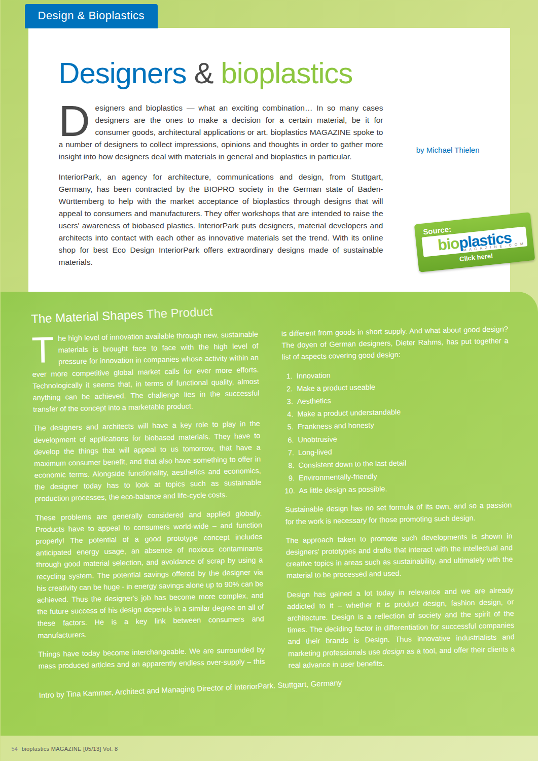Design & Bioplastics
Designers & bioplastics
by Michael Thielen
Designers and bioplastics — what an exciting combination… In so many cases designers are the ones to make a decision for a certain material, be it for consumer goods, architectural applications or art. bioplastics MAGAZINE spoke to a number of designers to collect impressions, opinions and thoughts in order to gather more insight into how designers deal with materials in general and bioplastics in particular.
InteriorPark, an agency for architecture, communications and design, from Stuttgart, Germany, has been contracted by the BIOPRO society in the German state of Baden-Württemberg to help with the market acceptance of bioplastics through designs that will appeal to consumers and manufacturers. They offer workshops that are intended to raise the users' awareness of biobased plastics. InteriorPark puts designers, material developers and architects into contact with each other as innovative materials set the trend. With its online shop for best Eco Design InteriorPark offers extraordinary designs made of sustainable materials.
Source:
bio plastics M A G A Z I N E . C O M
Click here!
The Material Shapes The Product
The high level of innovation available through new, sustainable materials is brought face to face with the high level of pressure for innovation in companies whose activity within an ever more competitive global market calls for ever more efforts. Technologically it seems that, in terms of functional quality, almost anything can be achieved. The challenge lies in the successful transfer of the concept into a marketable product.
The designers and architects will have a key role to play in the development of applications for biobased materials. They have to develop the things that will appeal to us tomorrow, that have a maximum consumer benefit, and that also have something to offer in economic terms. Alongside functionality, aesthetics and economics, the designer today has to look at topics such as sustainable production processes, the eco-balance and life-cycle costs.
These problems are generally considered and applied globally. Products have to appeal to consumers world-wide – and function properly! The potential of a good prototype concept includes anticipated energy usage, an absence of noxious contaminants through good material selection, and avoidance of scrap by using a recycling system. The potential savings offered by the designer via his creativity can be huge - in energy savings alone up to 90% can be achieved. Thus the designer's job has become more complex, and the future success of his design depends in a similar degree on all of these factors. He is a key link between consumers and manufacturers.
Things have today become interchangeable. We are surrounded by mass produced articles and an apparently endless over-supply – this is different from goods in short supply. And what about good design? The doyen of German designers, Dieter Rahms, has put together a list of aspects covering good design:
Innovation
Make a product useable
Aesthetics
Make a product understandable
Frankness and honesty
Unobtrusive
Long-lived
Consistent down to the last detail
Environmentally-friendly
As little design as possible.
Sustainable design has no set formula of its own, and so a passion for the work is necessary for those promoting such design.
The approach taken to promote such developments is shown in designers' prototypes and drafts that interact with the intellectual and creative topics in areas such as sustainability, and ultimately with the material to be processed and used.
Design has gained a lot today in relevance and we are already addicted to it – whether it is product design, fashion design, or architecture. Design is a reflection of society and the spirit of the times. The deciding factor in differentiation for successful companies and their brands is Design. Thus innovative industrialists and marketing professionals use design as a tool, and offer their clients a real advance in user benefits.
Intro by Tina Kammer, Architect and Managing Director of InteriorPark. Stuttgart, Germany
54 bioplastics MAGAZINE [05/13] Vol. 8